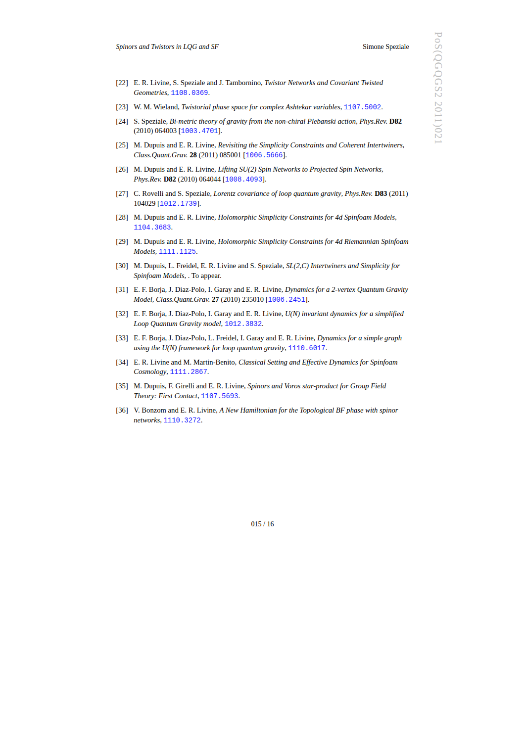Spinors and Twistors in LQG and SF Simone Speziale
PoS(QGQGS2 2011)021
E. R. Livine, S. Speziale and J. Tambornino, Twistor Networks and Covariant Twisted Geometries, 1108.0369.
W. M. Wieland, Twistorial phase space for complex Ashtekar variables, 1107.5002.
S. Speziale, Bi-metric theory of gravity from the non-chiral Plebanski action, Phys.Rev. D82 (2010) 064003 [1003.4701].
M. Dupuis and E. R. Livine, Revisiting the Simplicity Constraints and Coherent Intertwiners, Class.Quant.Grav. 28 (2011) 085001 [1006.5666].
M. Dupuis and E. R. Livine, Lifting SU(2) Spin Networks to Projected Spin Networks, Phys.Rev. D82 (2010) 064044 [1008.4093].
C. Rovelli and S. Speziale, Lorentz covariance of loop quantum gravity, Phys.Rev. D83 (2011) 104029 [1012.1739].
M. Dupuis and E. R. Livine, Holomorphic Simplicity Constraints for 4d Spinfoam Models, 1104.3683.
M. Dupuis and E. R. Livine, Holomorphic Simplicity Constraints for 4d Riemannian Spinfoam Models, 1111.1125.
M. Dupuis, L. Freidel, E. R. Livine and S. Speziale, SL(2,C) Intertwiners and Simplicity for Spinfoam Models, . To appear.
E. F. Borja, J. Diaz-Polo, I. Garay and E. R. Livine, Dynamics for a 2-vertex Quantum Gravity Model, Class.Quant.Grav. 27 (2010) 235010 [1006.2451].
E. F. Borja, J. Diaz-Polo, I. Garay and E. R. Livine, U(N) invariant dynamics for a simplified Loop Quantum Gravity model, 1012.3832.
E. F. Borja, J. Diaz-Polo, L. Freidel, I. Garay and E. R. Livine, Dynamics for a simple graph using the U(N) framework for loop quantum gravity, 1110.6017.
E. R. Livine and M. Martin-Benito, Classical Setting and Effective Dynamics for Spinfoam Cosmology, 1111.2867.
M. Dupuis, F. Girelli and E. R. Livine, Spinors and Voros star-product for Group Field Theory: First Contact, 1107.5693.
V. Bonzom and E. R. Livine, A New Hamiltonian for the Topological BF phase with spinor networks, 1110.3272.
015 / 16